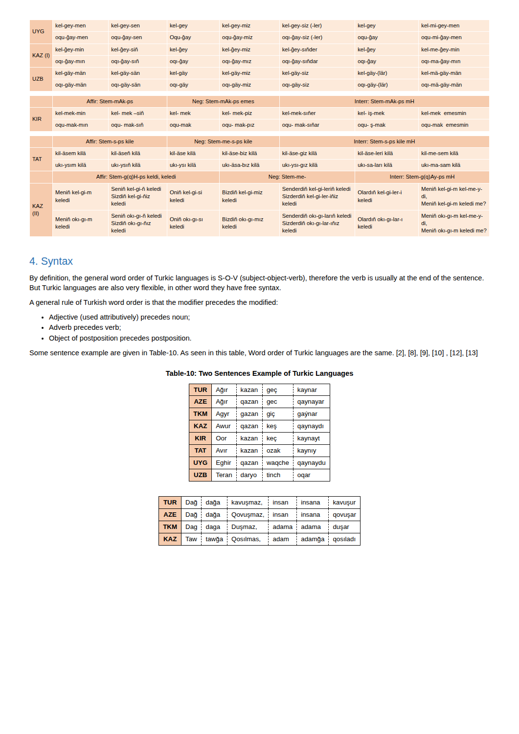| UYG | kel-gey-men | kel-gey-sen | kel-gey | kel-gey-miz | kel-gey-siz (-ler) | kel-gey | kel-mi-gey-men |
| oqu-ğay-men | oqu-ğay-sen | Oqu-ğay | oqu-ğay-miz | oqı-ğay-siz (-ler) | oqu-ğay | oqu-mi-ğay-men |
| KAZ (I) | kel-ğey-min | kel-ğey-siň | kel-ğey | kel-ğey-miz | kel-ğey-sıňder | kel-ğey | kel-me-ğey-min |
| oqı-ğay-mın | oqı-ğay-sıň | oqı-ğay | oqı-ğay-mız | oqı-ğay-sıňdar | oqı-ğay | oqı-ma-ğay-mın |
| UZB | kel-gäy-män | kel-gäy-sän | kel-gäy | kel-gäy-miz | kel-gäy-siz | kel-gäy-(lär) | kel-mä-gäy-män |
| oqı-gäy-män | oqı-gäy-sän | oqı-gäy | oqı-gäy-miz | oqı-gäy-siz | oqı-gäy-(lär) | oqı-mä-gäy-män |
| | Affir: Stem-mAk-ps | Neg: Stem-mAk-ps emes | Interr: Stem-mAk-ps mH |
| KIR | kel-mek-min | kel- mek –siň | kel- mek | kel- mek-piz | kel-mek-sıňer | kel- iş-mek | kel-mek emesmin |
| oqu-mak-mın | oqu- mak-sıň | oqu-mak | oqu- mak-pız | oqu- mak-sıňar | oqu- ş-mak | oqu-mak emesmin |
| | Affir: Stem-s-ps kile | Neg: Stem-me-s-ps kile | Interr: Stem-s-ps kile mH |
| TAT | kil-äsem kilä | kil-äseň kilä | kil-äse kilä | kil-äse-biz kilä | kil-äse-giz kilä | kil-äse-leri kilä | kil-me-sem kilä |
| ukı-ysım kilä | ukı-ysıň kilä | ukı-ysı kilä | ukı-äsa-bız kilä | ukı-ysı-gız kilä | ukı-sa-ları kilä | ukı-ma-sam kilä |
| | Affir: Stem-g(q)H-ps keldi, keledi | Neg: Stem-me- | Interr: Stem-g(q)Ay-ps mH |
| KAZ (II) | Meniň kel-gi-m keledi | Seniň kel-gi-ň keledi Sizdiň kel-gi-ňiz keledi | Oniň kel-gi-si keledi | Bizdiň kel-gi-miz keledi | Senderdiň kel-gi-leriň keledi Sizderdiň kel-gi-ler-iňiz keledi | Olardıň kel-gi-ler-i keledi | Meniň kel-gi-m kel-me-y-di, Meniň kel-gi-m keledi me? |
| Meniň okı-gı-m keledi | Seniň okı-gı-ň keledi Sizdiň okı-gı-ňız keledi | Oniň okı-gı-sı keledi | Bizdiň okı-gı-mız keledi | Senderdiň okı-gı-larıň keledi Sizderdiň okı-gı-lar-ıňız keledi | Olardıň okı-gı-lar-ı keledi | Meniň okı-gı-m kel-me-y-di, Meniň okı-gı-m keledi me? |
4. Syntax
By definition, the general word order of Turkic languages is S-O-V (subject-object-verb), therefore the verb is usually at the end of the sentence. But Turkic languages are also very flexible, in other word they have free syntax.
A general rule of Turkish word order is that the modifier precedes the modified:
Adjective (used attributively) precedes noun;
Adverb precedes verb;
Object of postposition precedes postposition.
Some sentence example are given in Table-10. As seen in this table, Word order of Turkic languages are the same. [2], [8], [9], [10] , [12], [13]
Table-10: Two Sentences Example of Turkic Languages
| TUR | Ağır | kazan | geç | kaynar |
| AZE | Ağır | qazan | gec | qaynayar |
| TKM | Agyr | gazan | giç | gaýnar |
| KAZ | Awur | qazan | keş | qaynaydı |
| KIR | Oor | kazan | keç | kaynayt |
| TAT | Avır | kazan | ozak | kaynıy |
| UYG | Eghir | qazan | waqche | qaynaydu |
| UZB | Teran | daryo | tinch | oqar |
| TUR | Dağ | dağa | kavuşmaz, | insan | insana | kavuşur |
| AZE | Dağ | dağa | Qovuşmaz, | insan | insana | qovuşar |
| TKM | Dag | daga | Duşmaz, | adama | adama | duşar |
| KAZ | Taw | tawğa | Qosılmas, | adam | adamğa | qosıladı |